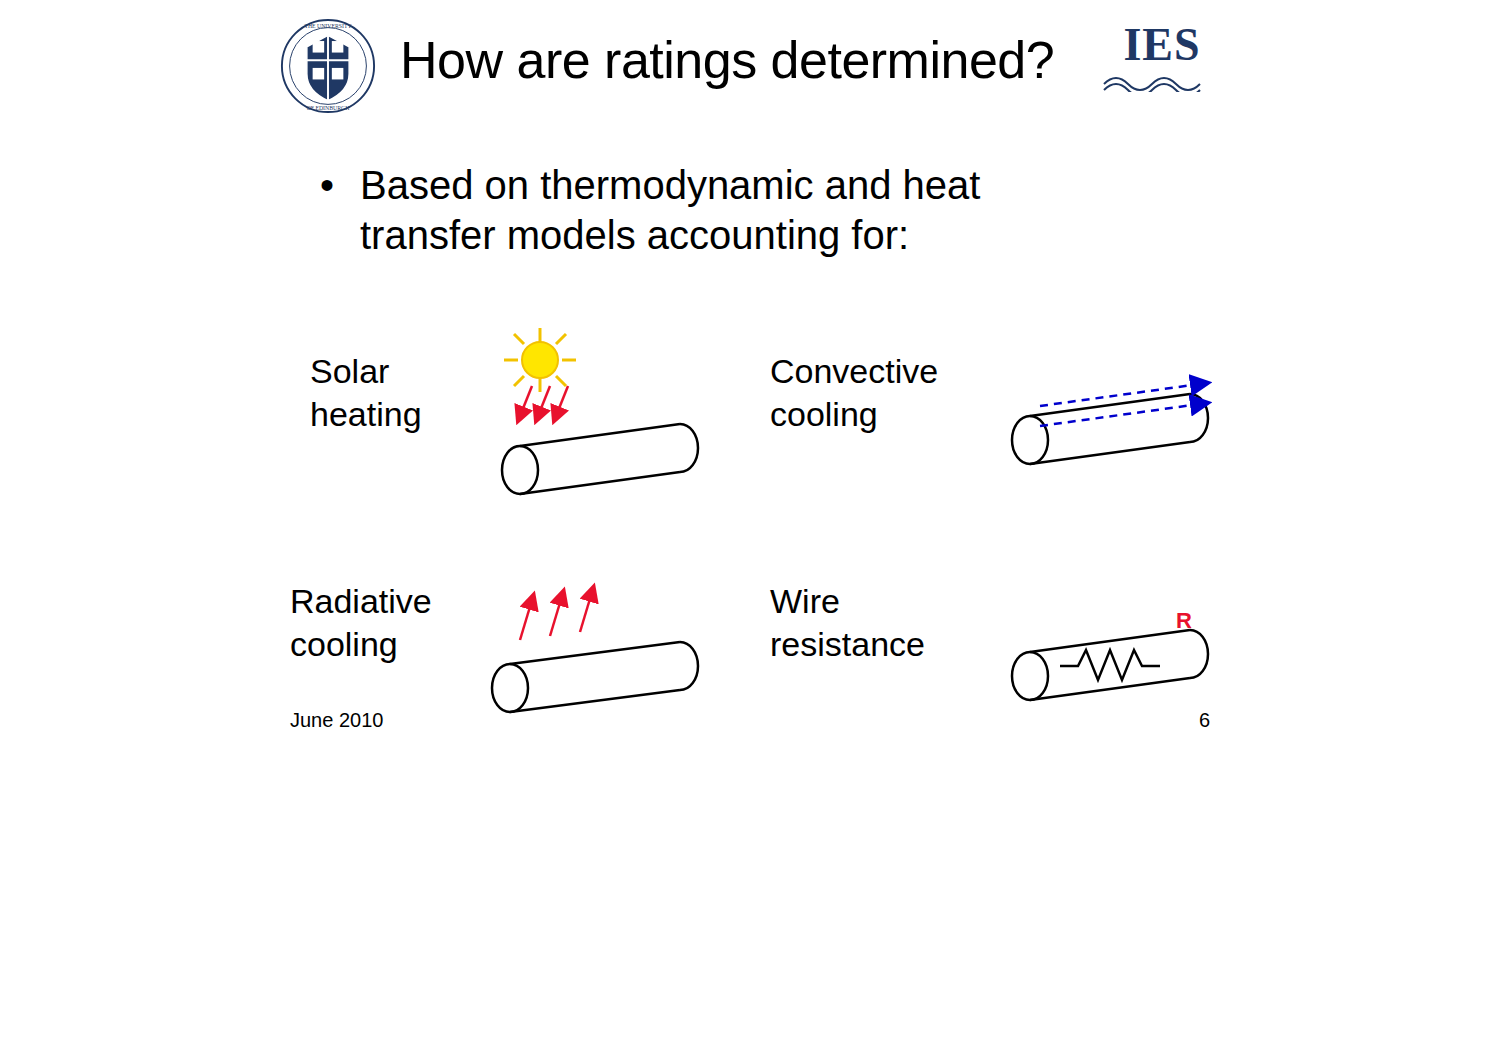The University of Edinburgh THE UNIVERSITY OF EDINBURGH
How are ratings determined?
IES IES wave
Based on thermodynamic and heat transfer models accounting for:
| Solar heating Solar heating | Convective cooling Convective cooling |
| Radiative cooling Radiative cooling | Wire resistance Wire resistance R |
June 2010 6